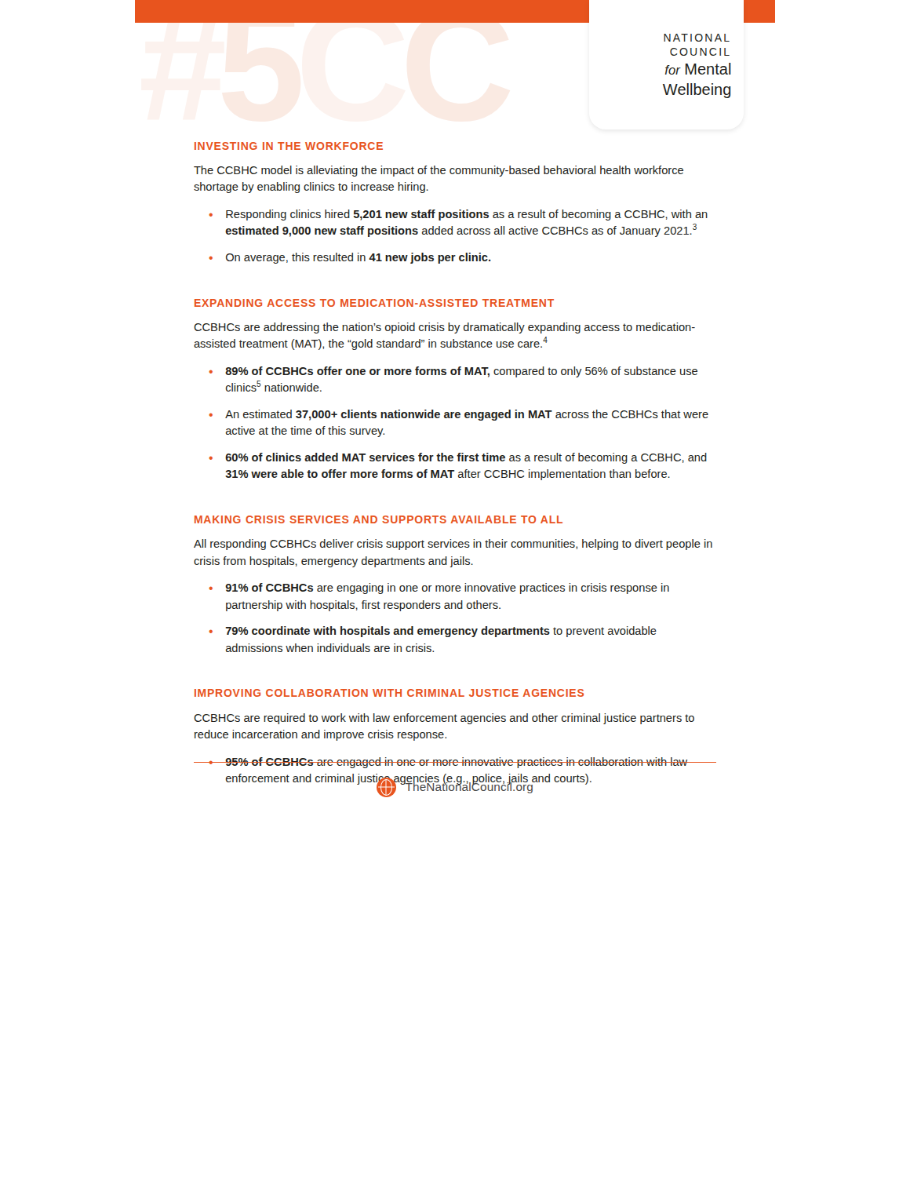#5 CC
NATIONAL
COUNCIL
for Mental
Wellbeing
Investing in the Workforce
The CCBHC model is alleviating the impact of the community-based behavioral health workforce shortage by enabling clinics to increase hiring.
Responding clinics hired 5,201 new staff positions as a result of becoming a CCBHC, with an estimated 9,000 new staff positions added across all active CCBHCs as of January 2021.3
On average, this resulted in 41 new jobs per clinic.
Expanding Access to Medication-Assisted Treatment
CCBHCs are addressing the nation’s opioid crisis by dramatically expanding access to medication-assisted treatment (MAT), the “gold standard” in substance use care.4
89% of CCBHCs offer one or more forms of MAT, compared to only 56% of substance use clinics5 nationwide.
An estimated 37,000+ clients nationwide are engaged in MAT across the CCBHCs that were active at the time of this survey.
60% of clinics added MAT services for the first time as a result of becoming a CCBHC, and 31% were able to offer more forms of MAT after CCBHC implementation than before.
Making Crisis Services and Supports Available to All
All responding CCBHCs deliver crisis support services in their communities, helping to divert people in crisis from hospitals, emergency departments and jails.
91% of CCBHCs are engaging in one or more innovative practices in crisis response in partnership with hospitals, first responders and others.
79% coordinate with hospitals and emergency departments to prevent avoidable admissions when individuals are in crisis.
Improving Collaboration with Criminal Justice Agencies
CCBHCs are required to work with law enforcement agencies and other criminal justice partners to reduce incarceration and improve crisis response.
95% of CCBHCs are engaged in one or more innovative practices in collaboration with law enforcement and criminal justice agencies (e.g., police, jails and courts).
TheNationalCouncil.org